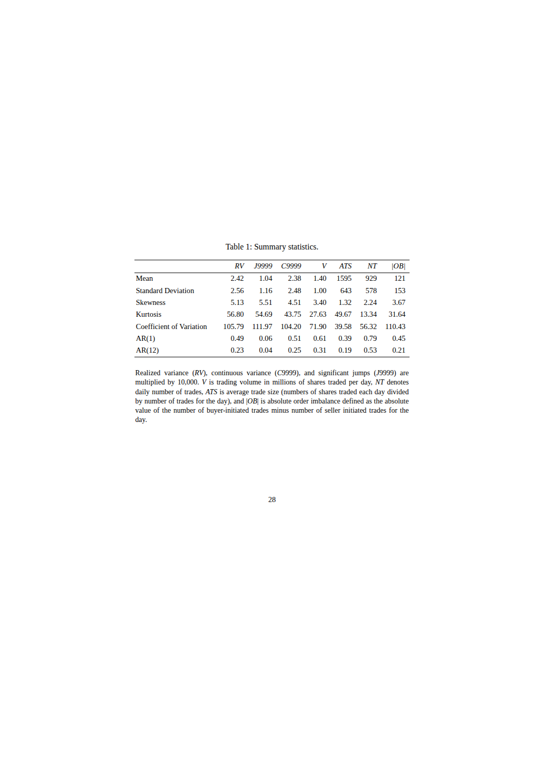Table 1: Summary statistics.
| | RV | J9999 | C9999 | V | ATS | NT | /OB/ |
| --- | --- | --- | --- | --- | --- | --- | --- |
| Mean | 2.42 | 1.04 | 2.38 | 1.40 | 1595 | 929 | 121 |
| Standard Deviation | 2.56 | 1.16 | 2.48 | 1.00 | 643 | 578 | 153 |
| Skewness | 5.13 | 5.51 | 4.51 | 3.40 | 1.32 | 2.24 | 3.67 |
| Kurtosis | 56.80 | 54.69 | 43.75 | 27.63 | 49.67 | 13.34 | 31.64 |
| Coefficient of Variation | 105.79 | 111.97 | 104.20 | 71.90 | 39.58 | 56.32 | 110.43 |
| AR(1) | 0.49 | 0.06 | 0.51 | 0.61 | 0.39 | 0.79 | 0.45 |
| AR(12) | 0.23 | 0.04 | 0.25 | 0.31 | 0.19 | 0.53 | 0.21 |
Realized variance (RV), continuous variance (C9999), and significant jumps (J9999) are multiplied by 10,000. V is trading volume in millions of shares traded per day, NT denotes daily number of trades, ATS is average trade size (numbers of shares traded each day divided by number of trades for the day), and |OB| is absolute order imbalance defined as the absolute value of the number of buyer-initiated trades minus number of seller initiated trades for the day.
28